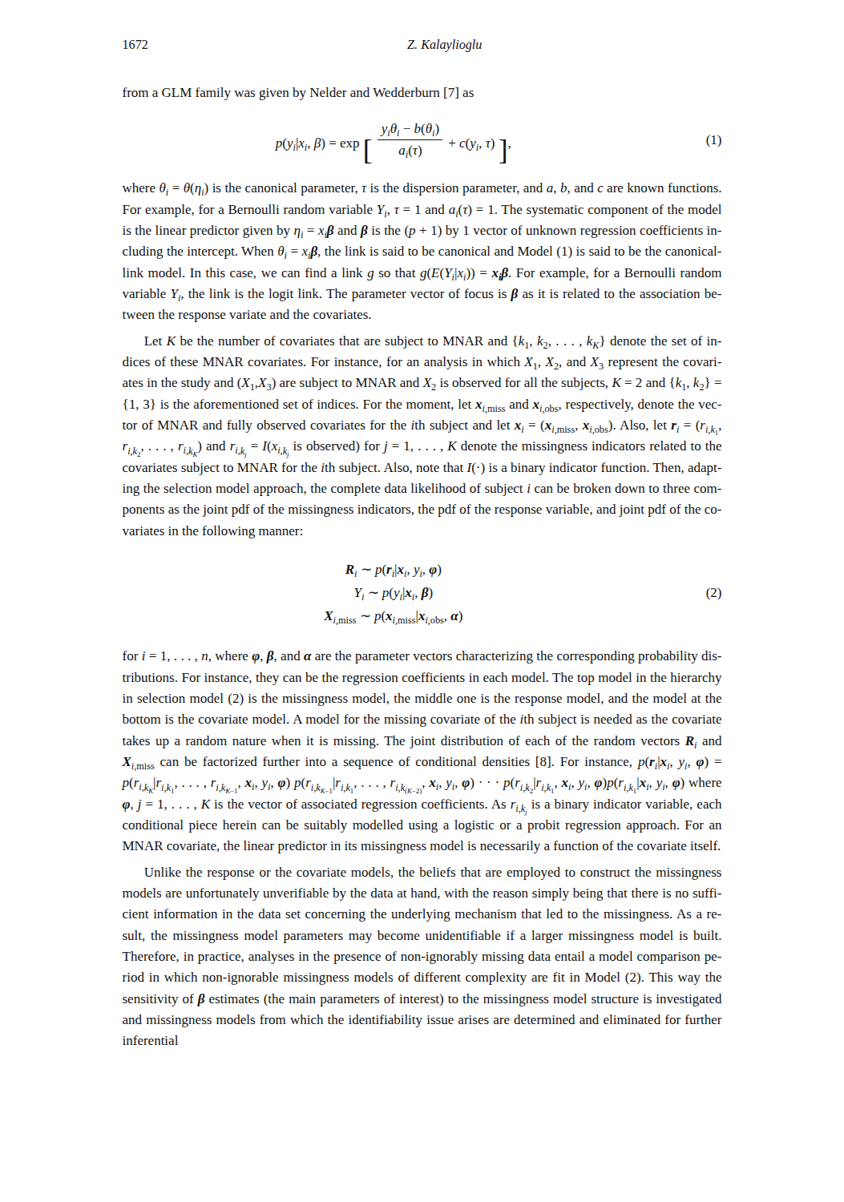1672 Z. Kalaylioglu
from a GLM family was given by Nelder and Wedderburn [7] as
p(yi|xi, β) = exp [ yiθi − b(θi) ai(τ) + c(yi, τ) ], (1)
where θi = θ(ηi) is the canonical parameter, τ is the dispersion parameter, and a, b, and c are known functions. For example, for a Bernoulli random variable Yi, τ = 1 and ai(τ) = 1. The systematic component of the model is the linear predictor given by ηi = xi β and β is the (p + 1) by 1 vector of unknown regression coefficients including the intercept. When θi = xi β, the link is said to be canonical and Model (1) is said to be the canonical-link model. In this case, we can find a link g so that g(E(Yi|xi)) = xiβ. For example, for a Bernoulli random variable Yi, the link is the logit link. The parameter vector of focus is β as it is related to the association between the response variate and the covariates.
Let K be the number of covariates that are subject to MNAR and {k1, k2, . . . , kK} denote the set of indices of these MNAR covariates. For instance, for an analysis in which X1, X2, and X3 represent the covariates in the study and (X1,X3) are subject to MNAR and X2 is observed for all the subjects, K = 2 and {k1, k2} = {1, 3} is the aforementioned set of indices. For the moment, let xi,miss and xi,obs, respectively, denote the vector of MNAR and fully observed covariates for the ith subject and let xi = (xi,miss, xi,obs). Also, let ri = (ri,k1, ri,k2, . . . , ri,kK) and ri,kj = I(xi,kj is observed) for j = 1, . . . , K denote the missingness indicators related to the covariates subject to MNAR for the ith subject. Also, note that I(·) is a binary indicator function. Then, adapting the selection model approach, the complete data likelihood of subject i can be broken down to three components as the joint pdf of the missingness indicators, the pdf of the response variable, and joint pdf of the covariates in the following manner:
Ri ∼ p(ri|xi, yi, φ)
Yi ∼ p(yi|xi, β)
Xi,miss ∼ p(xi,miss|xi,obs, α)
(2)
for i = 1, . . . , n, where φ, β, and α are the parameter vectors characterizing the corresponding probability distributions. For instance, they can be the regression coefficients in each model. The top model in the hierarchy in selection model (2) is the missingness model, the middle one is the response model, and the model at the bottom is the covariate model. A model for the missing covariate of the ith subject is needed as the covariate takes up a random nature when it is missing. The joint distribution of each of the random vectors Ri and Xi,miss can be factorized further into a sequence of conditional densities [8]. For instance, p(ri|xi, yi, φ) = p(ri,kK|ri,k1, . . . , ri,kK−1, xi, yi, φ) p(ri,kK−1|ri,k1, . . . , ri,k(K−2), xi, yi, φ) · · · p(ri,k2|ri,k1, xi, yi, φ)p(ri,k1|xi, yi, φ) where φ, j = 1, . . . , K is the vector of associated regression coefficients. As ri,kj is a binary indicator variable, each conditional piece herein can be suitably modelled using a logistic or a probit regression approach. For an MNAR covariate, the linear predictor in its missingness model is necessarily a function of the covariate itself.
Unlike the response or the covariate models, the beliefs that are employed to construct the missingness models are unfortunately unverifiable by the data at hand, with the reason simply being that there is no sufficient information in the data set concerning the underlying mechanism that led to the missingness. As a result, the missingness model parameters may become unidentifiable if a larger missingness model is built. Therefore, in practice, analyses in the presence of non-ignorably missing data entail a model comparison period in which non-ignorable missingness models of different complexity are fit in Model (2). This way the sensitivity of β estimates (the main parameters of interest) to the missingness model structure is investigated and missingness models from which the identifiability issue arises are determined and eliminated for further inferential